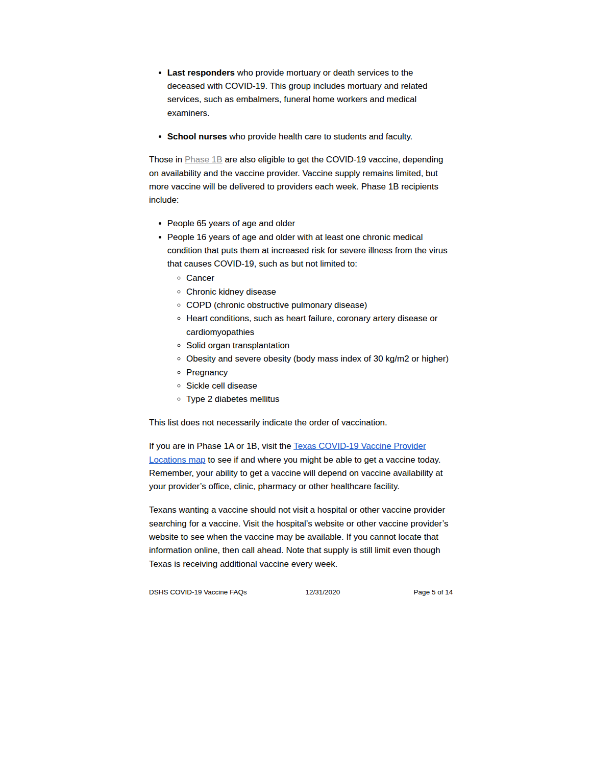Last responders who provide mortuary or death services to the deceased with COVID-19. This group includes mortuary and related services, such as embalmers, funeral home workers and medical examiners.
School nurses who provide health care to students and faculty.
Those in Phase 1B are also eligible to get the COVID-19 vaccine, depending on availability and the vaccine provider. Vaccine supply remains limited, but more vaccine will be delivered to providers each week. Phase 1B recipients include:
People 65 years of age and older
People 16 years of age and older with at least one chronic medical condition that puts them at increased risk for severe illness from the virus that causes COVID-19, such as but not limited to:
Cancer
Chronic kidney disease
COPD (chronic obstructive pulmonary disease)
Heart conditions, such as heart failure, coronary artery disease or cardiomyopathies
Solid organ transplantation
Obesity and severe obesity (body mass index of 30 kg/m2 or higher)
Pregnancy
Sickle cell disease
Type 2 diabetes mellitus
This list does not necessarily indicate the order of vaccination.
If you are in Phase 1A or 1B, visit the Texas COVID-19 Vaccine Provider Locations map to see if and where you might be able to get a vaccine today. Remember, your ability to get a vaccine will depend on vaccine availability at your provider’s office, clinic, pharmacy or other healthcare facility.
Texans wanting a vaccine should not visit a hospital or other vaccine provider searching for a vaccine. Visit the hospital’s website or other vaccine provider’s website to see when the vaccine may be available. If you cannot locate that information online, then call ahead. Note that supply is still limit even though Texas is receiving additional vaccine every week.
DSHS COVID-19 Vaccine FAQs 12/31/2020 Page 5 of 14